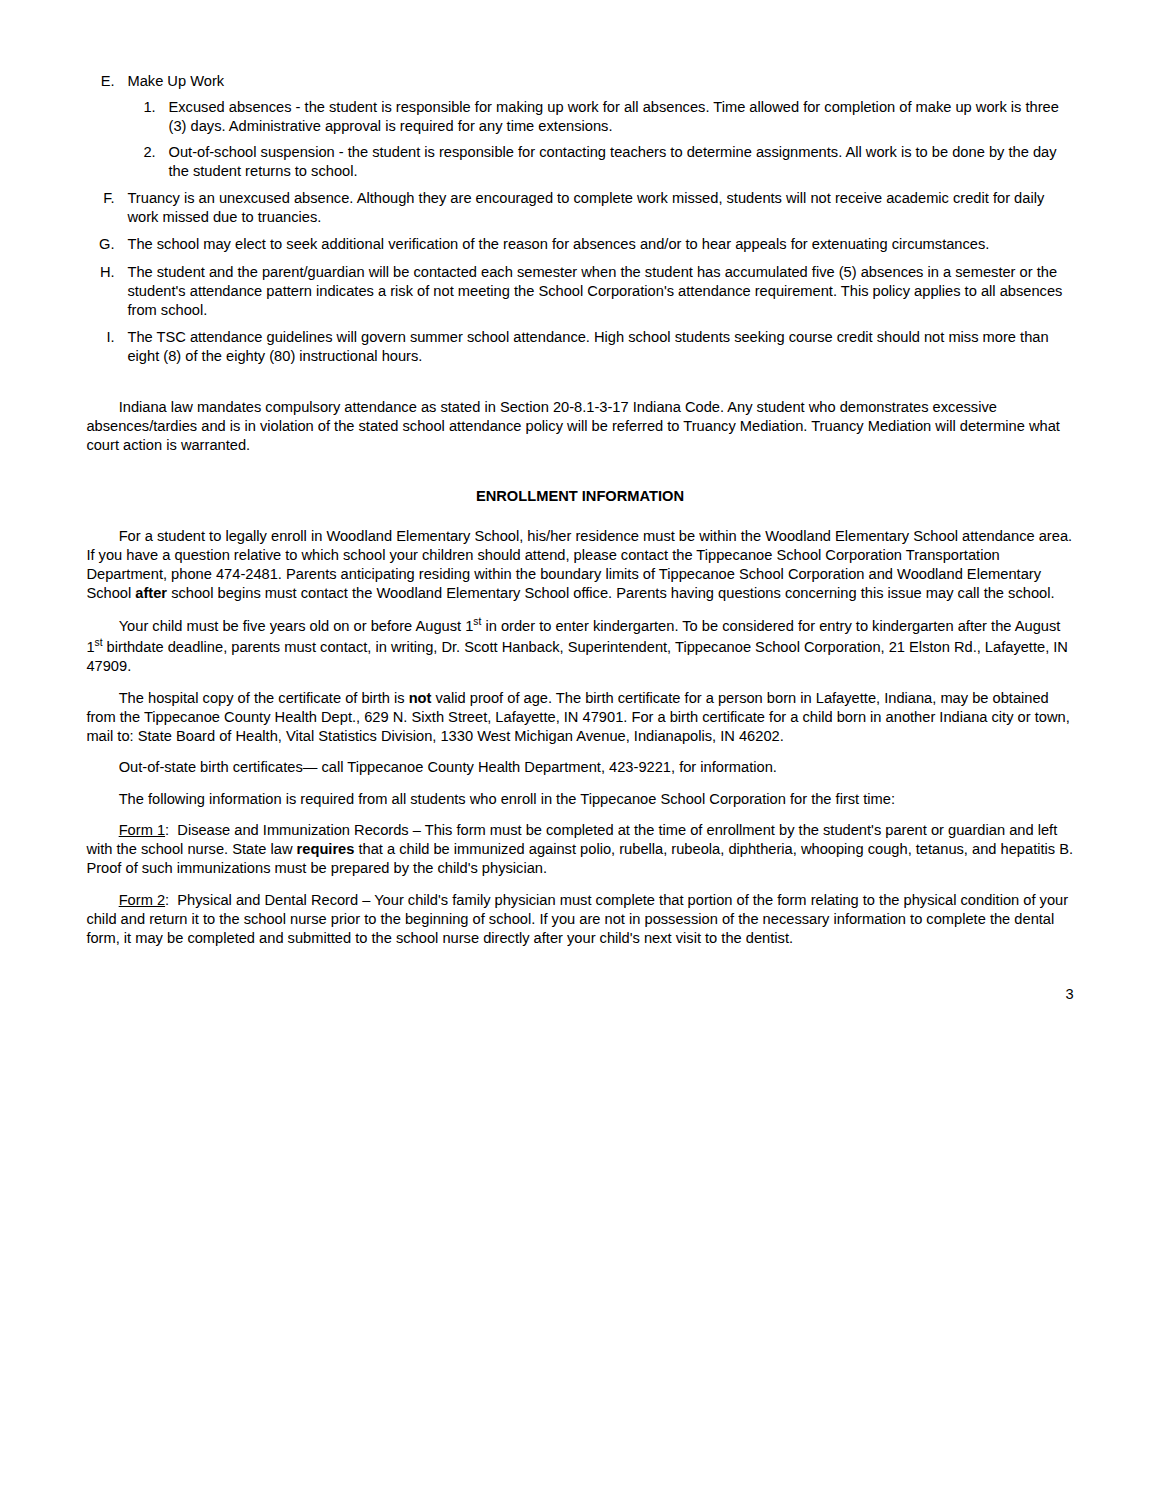Make Up Work
Excused absences - the student is responsible for making up work for all absences. Time allowed for completion of make up work is three (3) days. Administrative approval is required for any time extensions.
Out-of-school suspension - the student is responsible for contacting teachers to determine assignments. All work is to be done by the day the student returns to school.
Truancy is an unexcused absence. Although they are encouraged to complete work missed, students will not receive academic credit for daily work missed due to truancies.
The school may elect to seek additional verification of the reason for absences and/or to hear appeals for extenuating circumstances.
The student and the parent/guardian will be contacted each semester when the student has accumulated five (5) absences in a semester or the student's attendance pattern indicates a risk of not meeting the School Corporation's attendance requirement. This policy applies to all absences from school.
The TSC attendance guidelines will govern summer school attendance. High school students seeking course credit should not miss more than eight (8) of the eighty (80) instructional hours.
Indiana law mandates compulsory attendance as stated in Section 20-8.1-3-17 Indiana Code. Any student who demonstrates excessive absences/tardies and is in violation of the stated school attendance policy will be referred to Truancy Mediation. Truancy Mediation will determine what court action is warranted.
ENROLLMENT INFORMATION
For a student to legally enroll in Woodland Elementary School, his/her residence must be within the Woodland Elementary School attendance area. If you have a question relative to which school your children should attend, please contact the Tippecanoe School Corporation Transportation Department, phone 474-2481. Parents anticipating residing within the boundary limits of Tippecanoe School Corporation and Woodland Elementary School after school begins must contact the Woodland Elementary School office. Parents having questions concerning this issue may call the school.
Your child must be five years old on or before August 1st in order to enter kindergarten. To be considered for entry to kindergarten after the August 1st birthdate deadline, parents must contact, in writing, Dr. Scott Hanback, Superintendent, Tippecanoe School Corporation, 21 Elston Rd., Lafayette, IN 47909.
The hospital copy of the certificate of birth is not valid proof of age. The birth certificate for a person born in Lafayette, Indiana, may be obtained from the Tippecanoe County Health Dept., 629 N. Sixth Street, Lafayette, IN 47901. For a birth certificate for a child born in another Indiana city or town, mail to: State Board of Health, Vital Statistics Division, 1330 West Michigan Avenue, Indianapolis, IN 46202.
Out-of-state birth certificates— call Tippecanoe County Health Department, 423-9221, for information.
The following information is required from all students who enroll in the Tippecanoe School Corporation for the first time:
Form 1: Disease and Immunization Records – This form must be completed at the time of enrollment by the student's parent or guardian and left with the school nurse. State law requires that a child be immunized against polio, rubella, rubeola, diphtheria, whooping cough, tetanus, and hepatitis B. Proof of such immunizations must be prepared by the child's physician.
Form 2: Physical and Dental Record – Your child's family physician must complete that portion of the form relating to the physical condition of your child and return it to the school nurse prior to the beginning of school. If you are not in possession of the necessary information to complete the dental form, it may be completed and submitted to the school nurse directly after your child's next visit to the dentist.
3